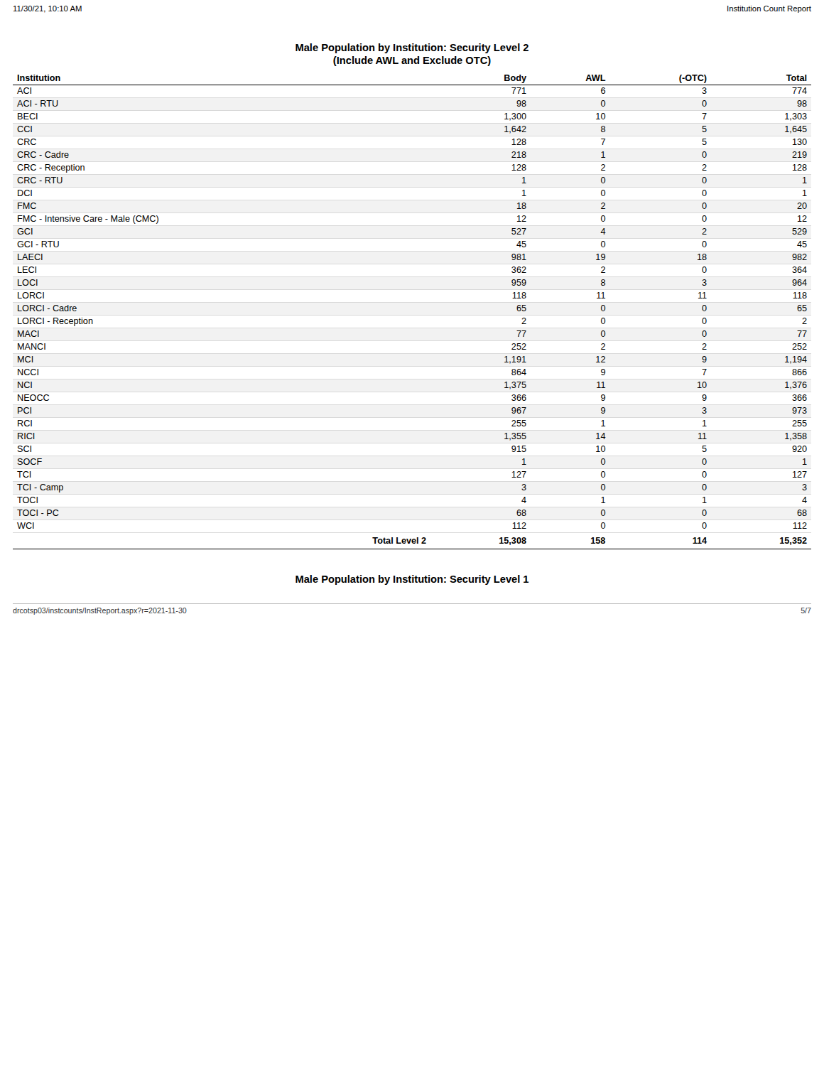11/30/21, 10:10 AM Institution Count Report
Male Population by Institution: Security Level 2
(Include AWL and Exclude OTC)
| Institution | Body | AWL | (-OTC) | Total |
| --- | --- | --- | --- | --- |
| ACI | 771 | 6 | 3 | 774 |
| ACI - RTU | 98 | 0 | 0 | 98 |
| BECI | 1,300 | 10 | 7 | 1,303 |
| CCI | 1,642 | 8 | 5 | 1,645 |
| CRC | 128 | 7 | 5 | 130 |
| CRC - Cadre | 218 | 1 | 0 | 219 |
| CRC - Reception | 128 | 2 | 2 | 128 |
| CRC - RTU | 1 | 0 | 0 | 1 |
| DCI | 1 | 0 | 0 | 1 |
| FMC | 18 | 2 | 0 | 20 |
| FMC - Intensive Care - Male (CMC) | 12 | 0 | 0 | 12 |
| GCI | 527 | 4 | 2 | 529 |
| GCI - RTU | 45 | 0 | 0 | 45 |
| LAECI | 981 | 19 | 18 | 982 |
| LECI | 362 | 2 | 0 | 364 |
| LOCI | 959 | 8 | 3 | 964 |
| LORCI | 118 | 11 | 11 | 118 |
| LORCI - Cadre | 65 | 0 | 0 | 65 |
| LORCI - Reception | 2 | 0 | 0 | 2 |
| MACI | 77 | 0 | 0 | 77 |
| MANCI | 252 | 2 | 2 | 252 |
| MCI | 1,191 | 12 | 9 | 1,194 |
| NCCI | 864 | 9 | 7 | 866 |
| NCI | 1,375 | 11 | 10 | 1,376 |
| NEOCC | 366 | 9 | 9 | 366 |
| PCI | 967 | 9 | 3 | 973 |
| RCI | 255 | 1 | 1 | 255 |
| RICI | 1,355 | 14 | 11 | 1,358 |
| SCI | 915 | 10 | 5 | 920 |
| SOCF | 1 | 0 | 0 | 1 |
| TCI | 127 | 0 | 0 | 127 |
| TCI - Camp | 3 | 0 | 0 | 3 |
| TOCI | 4 | 1 | 1 | 4 |
| TOCI - PC | 68 | 0 | 0 | 68 |
| WCI | 112 | 0 | 0 | 112 |
| Total Level 2 | 15,308 | 158 | 114 | 15,352 |
Male Population by Institution: Security Level 1
drcotsp03/instcounts/InstReport.aspx?r=2021-11-30 5/7